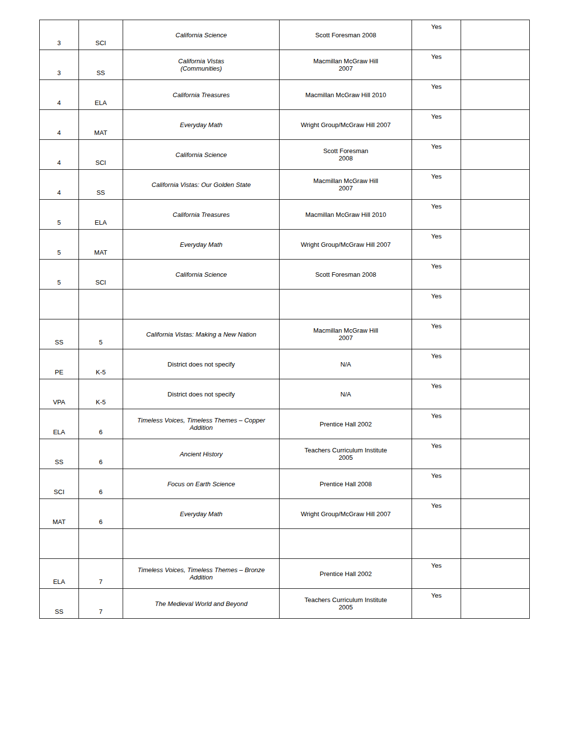| 3 | SCI | California Science | Scott Foresman 2008 | Yes | |
| 3 | SS | California Vistas (Communities) | Macmillan McGraw Hill 2007 | Yes | |
| 4 | ELA | California Treasures | Macmillan McGraw Hill 2010 | Yes | |
| 4 | MAT | Everyday Math | Wright Group/McGraw Hill 2007 | Yes | |
| 4 | SCI | California Science | Scott Foresman 2008 | Yes | |
| 4 | SS | California Vistas: Our Golden State | Macmillan McGraw Hill 2007 | Yes | |
| 5 | ELA | California Treasures | Macmillan McGraw Hill 2010 | Yes | |
| 5 | MAT | Everyday Math | Wright Group/McGraw Hill 2007 | Yes | |
| 5 | SCI | California Science | Scott Foresman 2008 | Yes | |
| | | | | Yes | |
| SS | 5 | California Vistas: Making a New Nation | Macmillan McGraw Hill 2007 | Yes | |
| PE | K-5 | District does not specify | N/A | Yes | |
| VPA | K-5 | District does not specify | N/A | Yes | |
| ELA | 6 | Timeless Voices, Timeless Themes – Copper Addition | Prentice Hall 2002 | Yes | |
| SS | 6 | Ancient History | Teachers Curriculum Institute 2005 | Yes | |
| SCI | 6 | Focus on Earth Science | Prentice Hall 2008 | Yes | |
| MAT | 6 | Everyday Math | Wright Group/McGraw Hill 2007 | Yes | |
| ELA | 7 | Timeless Voices, Timeless Themes – Bronze Addition | Prentice Hall 2002 | Yes | |
| SS | 7 | The Medieval World and Beyond | Teachers Curriculum Institute 2005 | Yes | |